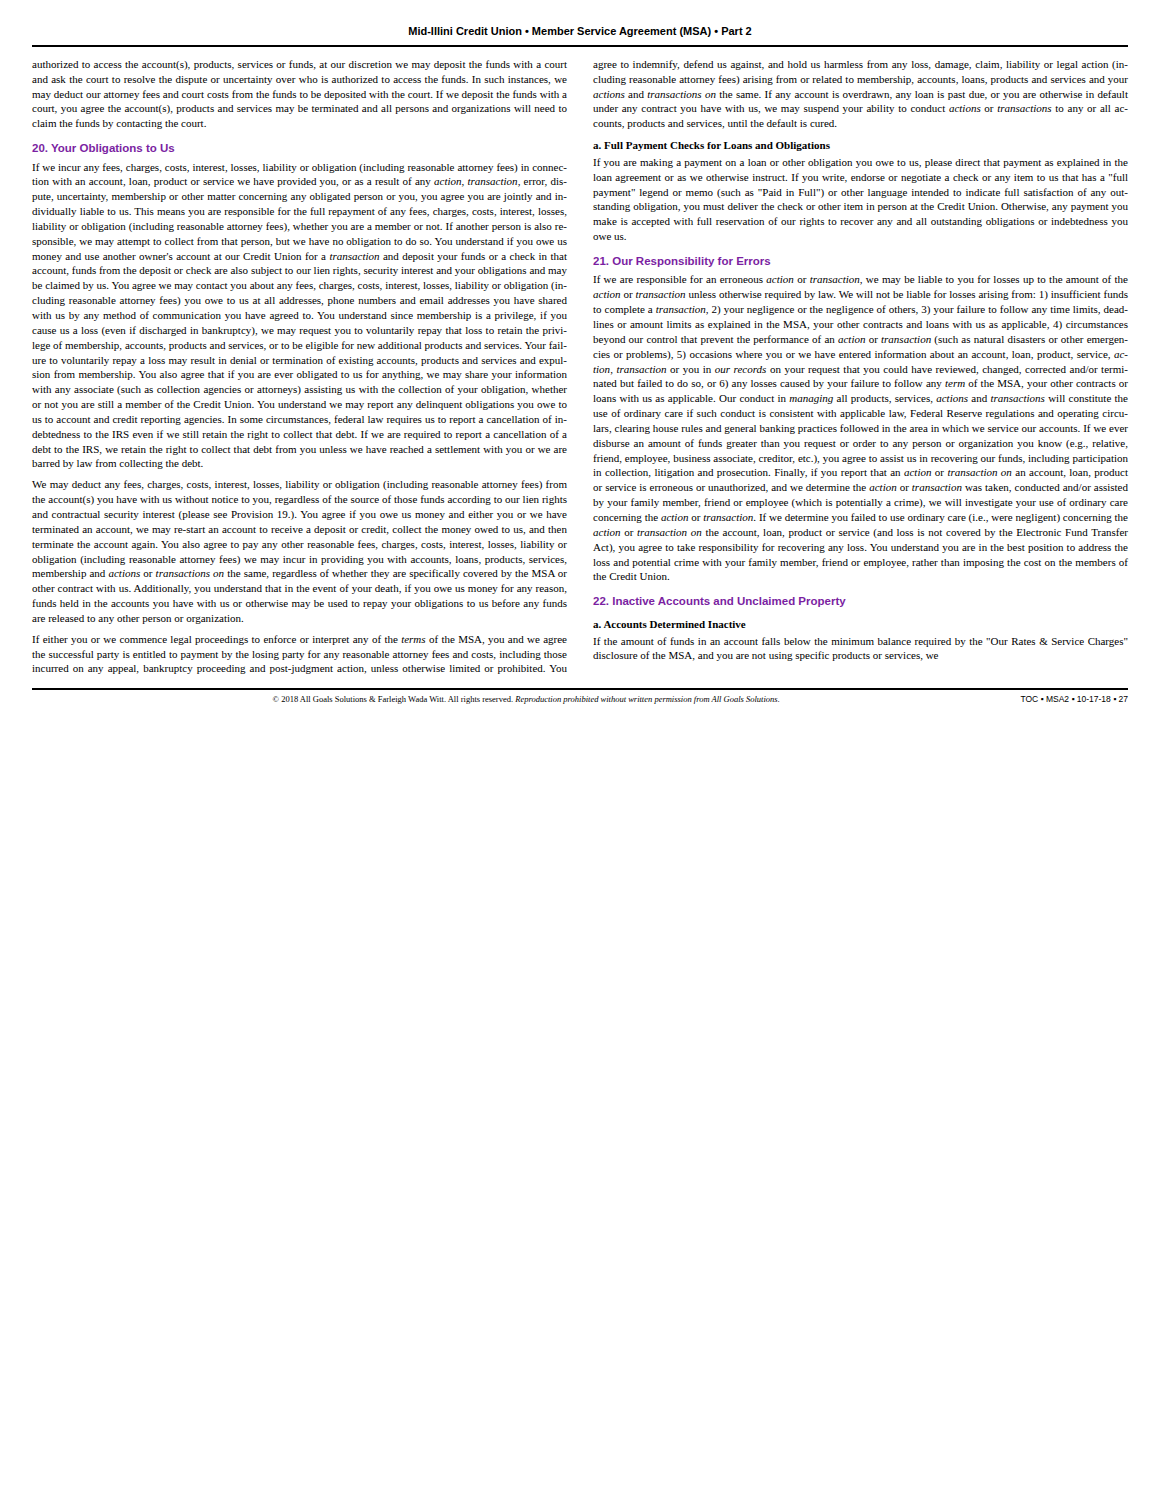Mid-Illini Credit Union • Member Service Agreement (MSA) • Part 2
authorized to access the account(s), products, services or funds, at our discretion we may deposit the funds with a court and ask the court to resolve the dispute or uncertainty over who is authorized to access the funds. In such instances, we may deduct our attorney fees and court costs from the funds to be deposited with the court. If we deposit the funds with a court, you agree the account(s), products and services may be terminated and all persons and organizations will need to claim the funds by contacting the court.
20. Your Obligations to Us
If we incur any fees, charges, costs, interest, losses, liability or obligation (including reasonable attorney fees) in connection with an account, loan, product or service we have provided you, or as a result of any action, transaction, error, dispute, uncertainty, membership or other matter concerning any obligated person or you, you agree you are jointly and individually liable to us. This means you are responsible for the full repayment of any fees, charges, costs, interest, losses, liability or obligation (including reasonable attorney fees), whether you are a member or not. If another person is also responsible, we may attempt to collect from that person, but we have no obligation to do so. You understand if you owe us money and use another owner's account at our Credit Union for a transaction and deposit your funds or a check in that account, funds from the deposit or check are also subject to our lien rights, security interest and your obligations and may be claimed by us. You agree we may contact you about any fees, charges, costs, interest, losses, liability or obligation (including reasonable attorney fees) you owe to us at all addresses, phone numbers and email addresses you have shared with us by any method of communication you have agreed to. You understand since membership is a privilege, if you cause us a loss (even if discharged in bankruptcy), we may request you to voluntarily repay that loss to retain the privilege of membership, accounts, products and services, or to be eligible for new additional products and services. Your failure to voluntarily repay a loss may result in denial or termination of existing accounts, products and services and expulsion from membership. You also agree that if you are ever obligated to us for anything, we may share your information with any associate (such as collection agencies or attorneys) assisting us with the collection of your obligation, whether or not you are still a member of the Credit Union. You understand we may report any delinquent obligations you owe to us to account and credit reporting agencies. In some circumstances, federal law requires us to report a cancellation of indebtedness to the IRS even if we still retain the right to collect that debt. If we are required to report a cancellation of a debt to the IRS, we retain the right to collect that debt from you unless we have reached a settlement with you or we are barred by law from collecting the debt.
We may deduct any fees, charges, costs, interest, losses, liability or obligation (including reasonable attorney fees) from the account(s) you have with us without notice to you, regardless of the source of those funds according to our lien rights and contractual security interest (please see Provision 19.). You agree if you owe us money and either you or we have terminated an account, we may re-start an account to receive a deposit or credit, collect the money owed to us, and then terminate the account again. You also agree to pay any other reasonable fees, charges, costs, interest, losses, liability or obligation (including reasonable attorney fees) we may incur in providing you with accounts, loans, products, services, membership and actions or transactions on the same, regardless of whether they are specifically covered by the MSA or other contract with us. Additionally, you understand that in the event of your death, if you owe us money for any reason, funds held in the accounts you have with us or otherwise may be used to repay your obligations to us before any funds are released to any other person or organization.
If either you or we commence legal proceedings to enforce or interpret any of the terms of the MSA, you and we agree the successful party is entitled to payment by the losing party for any reasonable attorney fees and costs, including those incurred on any appeal, bankruptcy proceeding and post-judgment action, unless otherwise limited or prohibited. You agree to indemnify, defend us against, and hold us harmless from any loss, damage, claim, liability or legal action (including reasonable attorney fees) arising from or related to membership, accounts, loans, products and services and your actions and transactions on the same. If any account is overdrawn, any loan is past due, or you are otherwise in default under any contract you have with us, we may suspend your ability to conduct actions or transactions to any or all accounts, products and services, until the default is cured.
a. Full Payment Checks for Loans and Obligations
If you are making a payment on a loan or other obligation you owe to us, please direct that payment as explained in the loan agreement or as we otherwise instruct. If you write, endorse or negotiate a check or any item to us that has a "full payment" legend or memo (such as "Paid in Full") or other language intended to indicate full satisfaction of any outstanding obligation, you must deliver the check or other item in person at the Credit Union. Otherwise, any payment you make is accepted with full reservation of our rights to recover any and all outstanding obligations or indebtedness you owe us.
21. Our Responsibility for Errors
If we are responsible for an erroneous action or transaction, we may be liable to you for losses up to the amount of the action or transaction unless otherwise required by law. We will not be liable for losses arising from: 1) insufficient funds to complete a transaction, 2) your negligence or the negligence of others, 3) your failure to follow any time limits, deadlines or amount limits as explained in the MSA, your other contracts and loans with us as applicable, 4) circumstances beyond our control that prevent the performance of an action or transaction (such as natural disasters or other emergencies or problems), 5) occasions where you or we have entered information about an account, loan, product, service, action, transaction or you in our records on your request that you could have reviewed, changed, corrected and/or terminated but failed to do so, or 6) any losses caused by your failure to follow any term of the MSA, your other contracts or loans with us as applicable. Our conduct in managing all products, services, actions and transactions will constitute the use of ordinary care if such conduct is consistent with applicable law, Federal Reserve regulations and operating circulars, clearing house rules and general banking practices followed in the area in which we service our accounts. If we ever disburse an amount of funds greater than you request or order to any person or organization you know (e.g., relative, friend, employee, business associate, creditor, etc.), you agree to assist us in recovering our funds, including participation in collection, litigation and prosecution. Finally, if you report that an action or transaction on an account, loan, product or service is erroneous or unauthorized, and we determine the action or transaction was taken, conducted and/or assisted by your family member, friend or employee (which is potentially a crime), we will investigate your use of ordinary care concerning the action or transaction. If we determine you failed to use ordinary care (i.e., were negligent) concerning the action or transaction on the account, loan, product or service (and loss is not covered by the Electronic Fund Transfer Act), you agree to take responsibility for recovering any loss. You understand you are in the best position to address the loss and potential crime with your family member, friend or employee, rather than imposing the cost on the members of the Credit Union.
22. Inactive Accounts and Unclaimed Property
a. Accounts Determined Inactive
If the amount of funds in an account falls below the minimum balance required by the "Our Rates & Service Charges" disclosure of the MSA, and you are not using specific products or services, we
TOC ▪ MSA2 ▪ 10-17-18 ▪ 27 © 2018 All Goals Solutions & Farleigh Wada Witt. All rights reserved. Reproduction prohibited without written permission from All Goals Solutions.